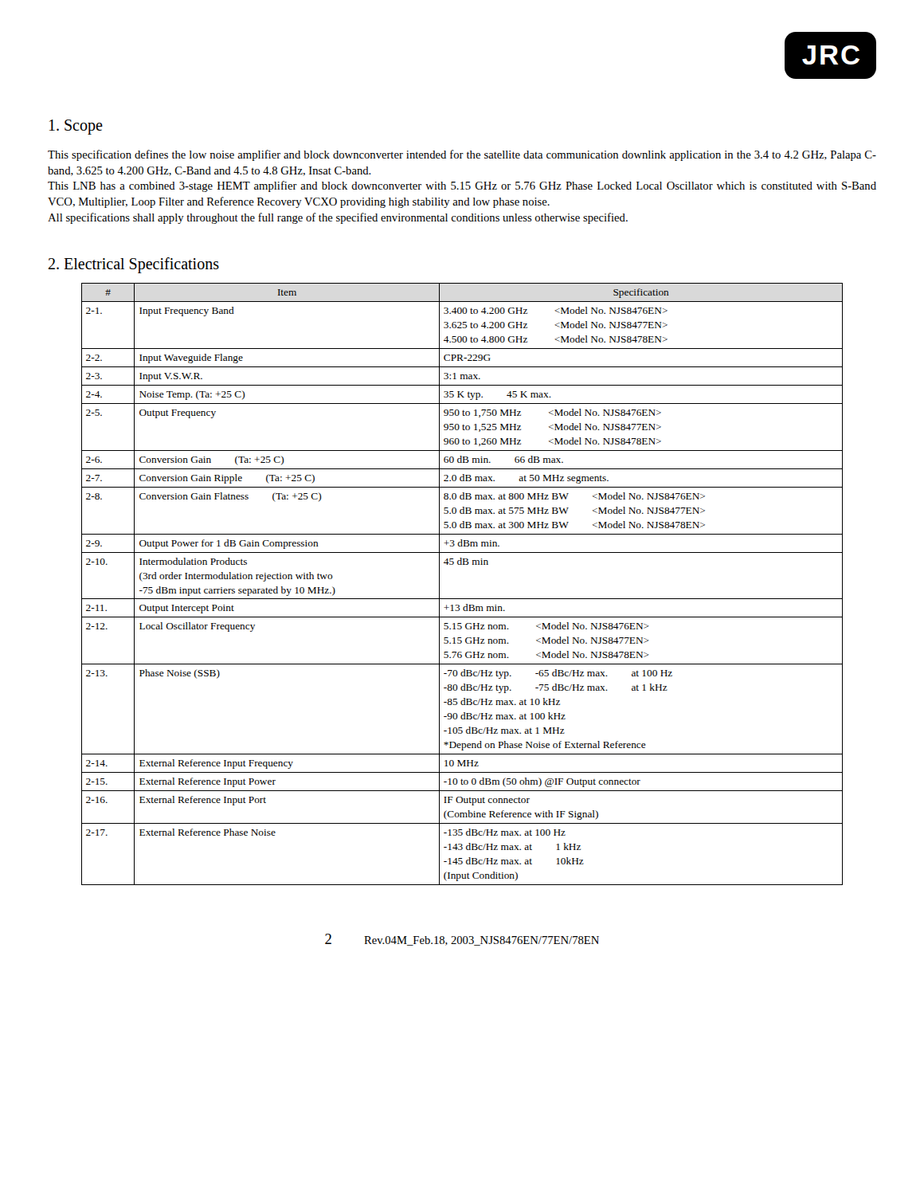JRC
1. Scope
This specification defines the low noise amplifier and block downconverter intended for the satellite data communication downlink application in the 3.4 to 4.2 GHz, Palapa C-band, 3.625 to 4.200 GHz, C-Band and 4.5 to 4.8 GHz, Insat C-band.
This LNB has a combined 3-stage HEMT amplifier and block downconverter with 5.15 GHz or 5.76 GHz Phase Locked Local Oscillator which is constituted with S-Band VCO, Multiplier, Loop Filter and Reference Recovery VCXO providing high stability and low phase noise.
All specifications shall apply throughout the full range of the specified environmental conditions unless otherwise specified.
2. Electrical Specifications
| # | Item | Specification |
| --- | --- | --- |
| 2-1. | Input Frequency Band | 3.400 to 4.200 GHz <Model No. NJS8476EN> 3.625 to 4.200 GHz <Model No. NJS8477EN> 4.500 to 4.800 GHz <Model No. NJS8478EN> |
| 2-2. | Input Waveguide Flange | CPR-229G |
| 2-3. | Input V.S.W.R. | 3:1 max. |
| 2-4. | Noise Temp. (Ta: +25 C) | 35 K typ. 45 K max. |
| 2-5. | Output Frequency | 950 to 1,750 MHz <Model No. NJS8476EN> 950 to 1,525 MHz <Model No. NJS8477EN> 960 to 1,260 MHz <Model No. NJS8478EN> |
| 2-6. | Conversion Gain (Ta: +25 C) | 60 dB min. 66 dB max. |
| 2-7. | Conversion Gain Ripple (Ta: +25 C) | 2.0 dB max. at 50 MHz segments. |
| 2-8. | Conversion Gain Flatness (Ta: +25 C) | 8.0 dB max. at 800 MHz BW <Model No. NJS8476EN> 5.0 dB max. at 575 MHz BW <Model No. NJS8477EN> 5.0 dB max. at 300 MHz BW <Model No. NJS8478EN> |
| 2-9. | Output Power for 1 dB Gain Compression | +3 dBm min. |
| 2-10. | Intermodulation Products (3rd order Intermodulation rejection with two -75 dBm input carriers separated by 10 MHz.) | 45 dB min |
| 2-11. | Output Intercept Point | +13 dBm min. |
| 2-12. | Local Oscillator Frequency | 5.15 GHz nom. <Model No. NJS8476EN> 5.15 GHz nom. <Model No. NJS8477EN> 5.76 GHz nom. <Model No. NJS8478EN> |
| 2-13. | Phase Noise (SSB) | -70 dBc/Hz typ. -65 dBc/Hz max. at 100 Hz -80 dBc/Hz typ. -75 dBc/Hz max. at 1 kHz -85 dBc/Hz max. at 10 kHz -90 dBc/Hz max. at 100 kHz -105 dBc/Hz max. at 1 MHz *Depend on Phase Noise of External Reference |
| 2-14. | External Reference Input Frequency | 10 MHz |
| 2-15. | External Reference Input Power | -10 to 0 dBm (50 ohm) @IF Output connector |
| 2-16. | External Reference Input Port | IF Output connector (Combine Reference with IF Signal) |
| 2-17. | External Reference Phase Noise | -135 dBc/Hz max. at 100 Hz -143 dBc/Hz max. at 1 kHz -145 dBc/Hz max. at 10kHz (Input Condition) |
2 Rev.04M_Feb.18, 2003_NJS8476EN/77EN/78EN